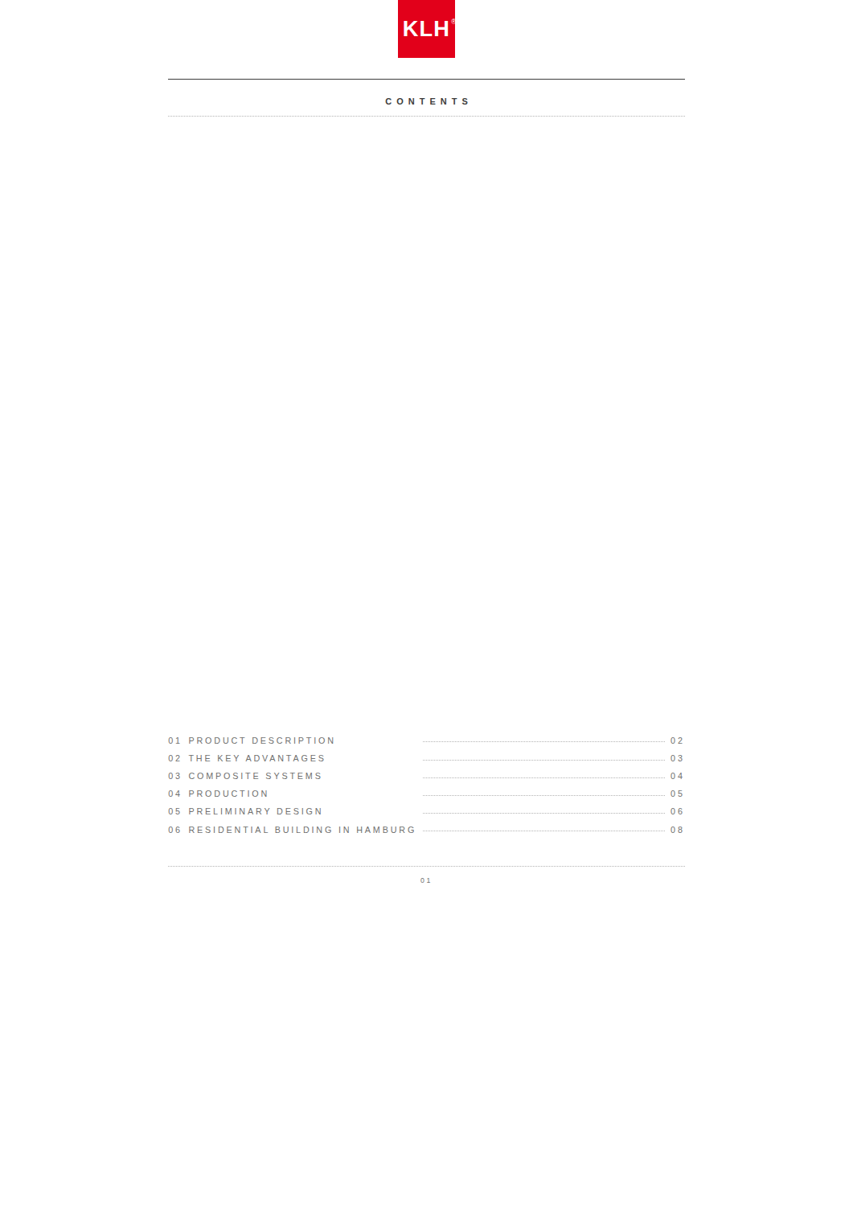KLH®
CONTENTS
| 01 | PRODUCT DESCRIPTION | | 02 |
| 02 | THE KEY ADVANTAGES | | 03 |
| 03 | COMPOSITE SYSTEMS | | 04 |
| 04 | PRODUCTION | | 05 |
| 05 | PRELIMINARY DESIGN | | 06 |
| 06 | RESIDENTIAL BUILDING IN HAMBURG | | 08 |
01